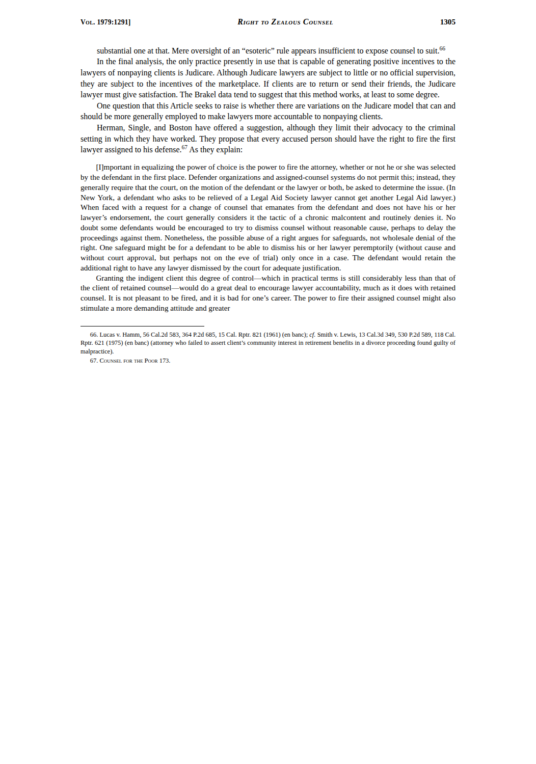Vol. 1979:1291] Right to Zealous Counsel 1305
substantial one at that. Mere oversight of an “esoteric” rule appears insufficient to expose counsel to suit.66
In the final analysis, the only practice presently in use that is capable of generating positive incentives to the lawyers of nonpaying clients is Judicare. Although Judicare lawyers are subject to little or no official supervision, they are subject to the incentives of the marketplace. If clients are to return or send their friends, the Judicare lawyer must give satisfaction. The Brakel data tend to suggest that this method works, at least to some degree.
One question that this Article seeks to raise is whether there are variations on the Judicare model that can and should be more generally employed to make lawyers more accountable to nonpaying clients.
Herman, Single, and Boston have offered a suggestion, although they limit their advocacy to the criminal setting in which they have worked. They propose that every accused person should have the right to fire the first lawyer assigned to his defense.67 As they explain:
[I]mportant in equalizing the power of choice is the power to fire the attorney, whether or not he or she was selected by the defendant in the first place. Defender organizations and assigned-counsel systems do not permit this; instead, they generally require that the court, on the motion of the defendant or the lawyer or both, be asked to determine the issue. (In New York, a defendant who asks to be relieved of a Legal Aid Society lawyer cannot get another Legal Aid lawyer.) When faced with a request for a change of counsel that emanates from the defendant and does not have his or her lawyer’s endorsement, the court generally considers it the tactic of a chronic malcontent and routinely denies it. No doubt some defendants would be encouraged to try to dismiss counsel without reasonable cause, perhaps to delay the proceedings against them. Nonetheless, the possible abuse of a right argues for safeguards, not wholesale denial of the right. One safeguard might be for a defendant to be able to dismiss his or her lawyer peremptorily (without cause and without court approval, but perhaps not on the eve of trial) only once in a case. The defendant would retain the additional right to have any lawyer dismissed by the court for adequate justification.
Granting the indigent client this degree of control—which in practical terms is still considerably less than that of the client of retained counsel—would do a great deal to encourage lawyer accountability, much as it does with retained counsel. It is not pleasant to be fired, and it is bad for one’s career. The power to fire their assigned counsel might also stimulate a more demanding attitude and greater
66. Lucas v. Hamm, 56 Cal.2d 583, 364 P.2d 685, 15 Cal. Rptr. 821 (1961) (en banc); cf. Smith v. Lewis, 13 Cal.3d 349, 530 P.2d 589, 118 Cal. Rptr. 621 (1975) (en banc) (attorney who failed to assert client’s community interest in retirement benefits in a divorce proceeding found guilty of malpractice).
67. Counsel for the Poor 173.